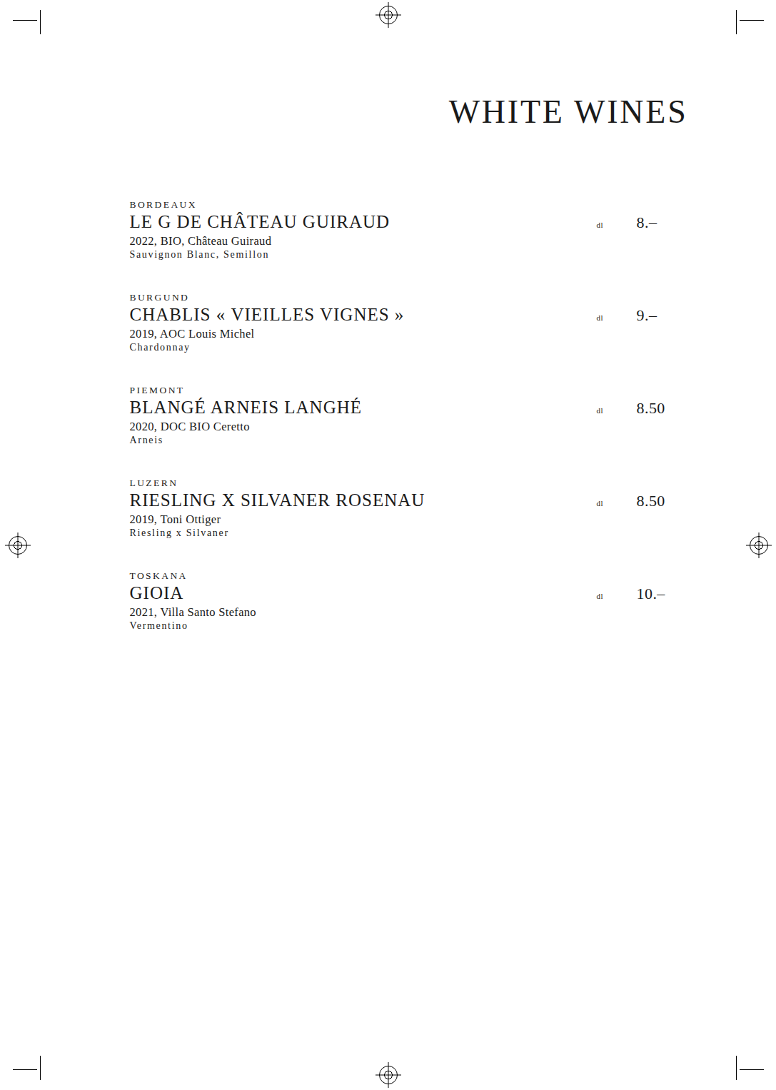White Wines
Bordeaux
Le G de Château Guiraud dl 8.–
2022, BIO, Château Guiraud
Sauvignon Blanc, Semillon
Burgund
Chablis « Vieilles Vignes » dl 9.–
2019, AOC Louis Michel
Chardonnay
Piemont
Blangé Arneis Langhé dl 8.50
2020, DOC BIO Ceretto
Arneis
Luzern
Riesling x Silvaner Rosenau dl 8.50
2019, Toni Ottiger
Riesling x Silvaner
Toskana
Gioia dl 10.–
2021, Villa Santo Stefano
Vermentino